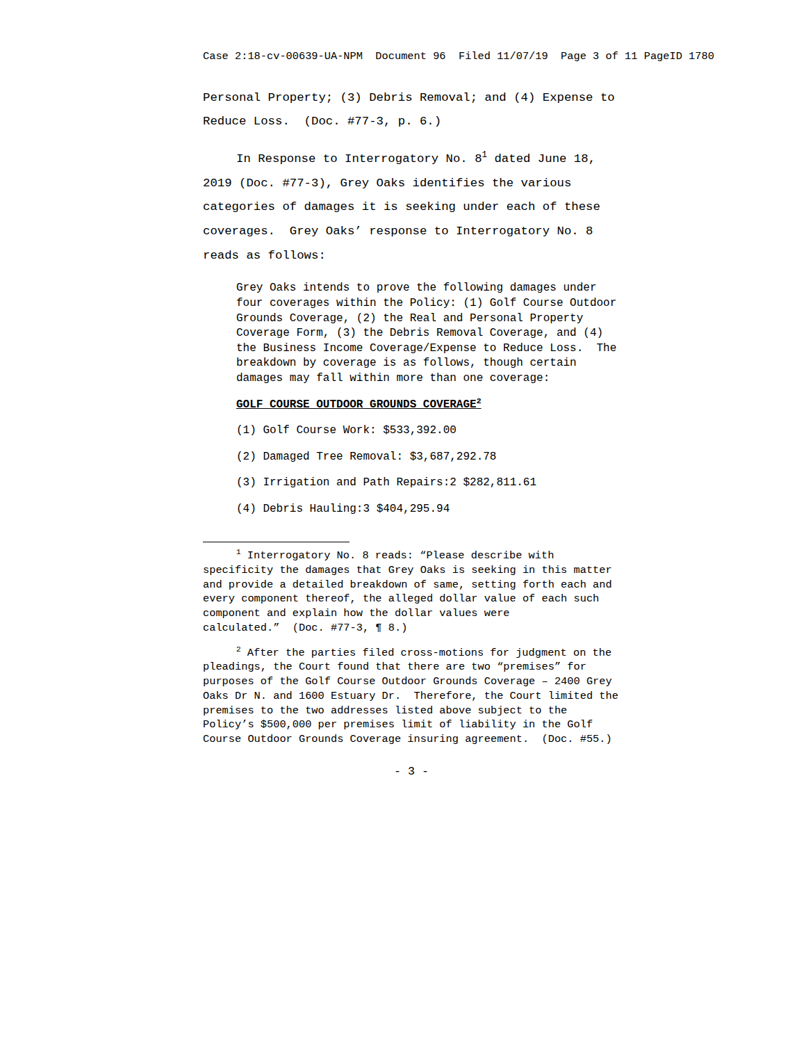Case 2:18-cv-00639-UA-NPM Document 96 Filed 11/07/19 Page 3 of 11 PageID 1780
Personal Property; (3) Debris Removal; and (4) Expense to Reduce Loss. (Doc. #77-3, p. 6.)
In Response to Interrogatory No. 81 dated June 18, 2019 (Doc. #77-3), Grey Oaks identifies the various categories of damages it is seeking under each of these coverages. Grey Oaks’ response to Interrogatory No. 8 reads as follows:
Grey Oaks intends to prove the following damages under four coverages within the Policy: (1) Golf Course Outdoor Grounds Coverage, (2) the Real and Personal Property Coverage Form, (3) the Debris Removal Coverage, and (4) the Business Income Coverage/Expense to Reduce Loss. The breakdown by coverage is as follows, though certain damages may fall within more than one coverage:
GOLF COURSE OUTDOOR GROUNDS COVERAGE2
(1) Golf Course Work: $533,392.00
(2) Damaged Tree Removal: $3,687,292.78
(3) Irrigation and Path Repairs:2 $282,811.61
(4) Debris Hauling:3 $404,295.94
1 Interrogatory No. 8 reads: “Please describe with specificity the damages that Grey Oaks is seeking in this matter and provide a detailed breakdown of same, setting forth each and every component thereof, the alleged dollar value of each such component and explain how the dollar values were calculated.” (Doc. #77-3, ¶ 8.)
2 After the parties filed cross-motions for judgment on the pleadings, the Court found that there are two “premises” for purposes of the Golf Course Outdoor Grounds Coverage – 2400 Grey Oaks Dr N. and 1600 Estuary Dr. Therefore, the Court limited the premises to the two addresses listed above subject to the Policy’s $500,000 per premises limit of liability in the Golf Course Outdoor Grounds Coverage insuring agreement. (Doc. #55.)
- 3 -